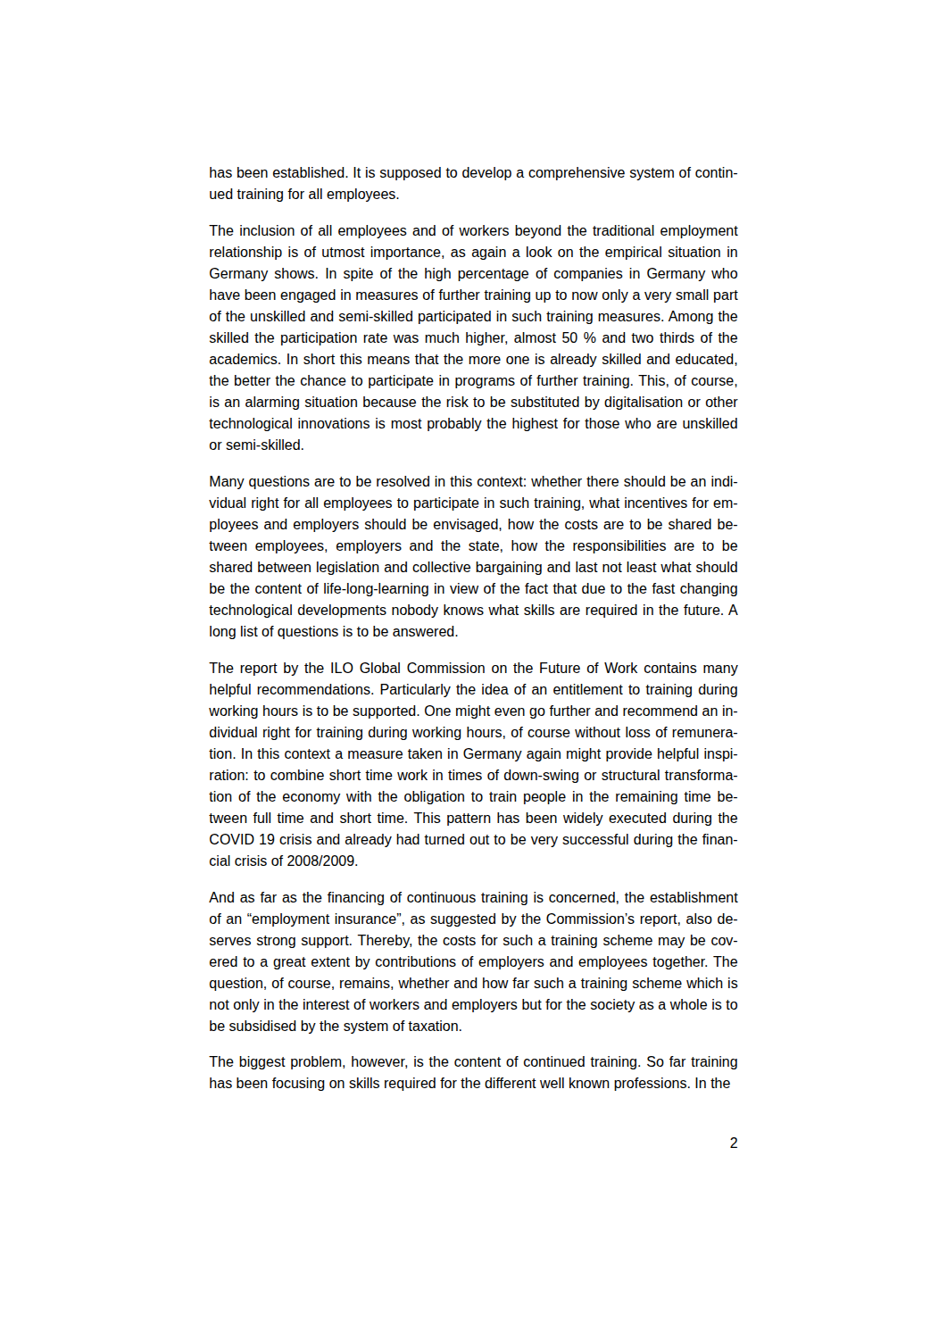has been established. It is supposed to develop a comprehensive system of continued training for all employees.
The inclusion of all employees and of workers beyond the traditional employment relationship is of utmost importance, as again a look on the empirical situation in Germany shows. In spite of the high percentage of companies in Germany who have been engaged in measures of further training up to now only a very small part of the unskilled and semi-skilled participated in such training measures. Among the skilled the participation rate was much higher, almost 50 % and two thirds of the academics. In short this means that the more one is already skilled and educated, the better the chance to participate in programs of further training. This, of course, is an alarming situation because the risk to be substituted by digitalisation or other technological innovations is most probably the highest for those who are unskilled or semi-skilled.
Many questions are to be resolved in this context: whether there should be an individual right for all employees to participate in such training, what incentives for employees and employers should be envisaged, how the costs are to be shared between employees, employers and the state, how the responsibilities are to be shared between legislation and collective bargaining and last not least what should be the content of life-long-learning in view of the fact that due to the fast changing technological developments nobody knows what skills are required in the future. A long list of questions is to be answered.
The report by the ILO Global Commission on the Future of Work contains many helpful recommendations. Particularly the idea of an entitlement to training during working hours is to be supported. One might even go further and recommend an individual right for training during working hours, of course without loss of remuneration. In this context a measure taken in Germany again might provide helpful inspiration: to combine short time work in times of down-swing or structural transformation of the economy with the obligation to train people in the remaining time between full time and short time. This pattern has been widely executed during the COVID 19 crisis and already had turned out to be very successful during the financial crisis of 2008/2009.
And as far as the financing of continuous training is concerned, the establishment of an “employment insurance”, as suggested by the Commission’s report, also deserves strong support. Thereby, the costs for such a training scheme may be covered to a great extent by contributions of employers and employees together. The question, of course, remains, whether and how far such a training scheme which is not only in the interest of workers and employers but for the society as a whole is to be subsidised by the system of taxation.
The biggest problem, however, is the content of continued training. So far training has been focusing on skills required for the different well known professions. In the
2